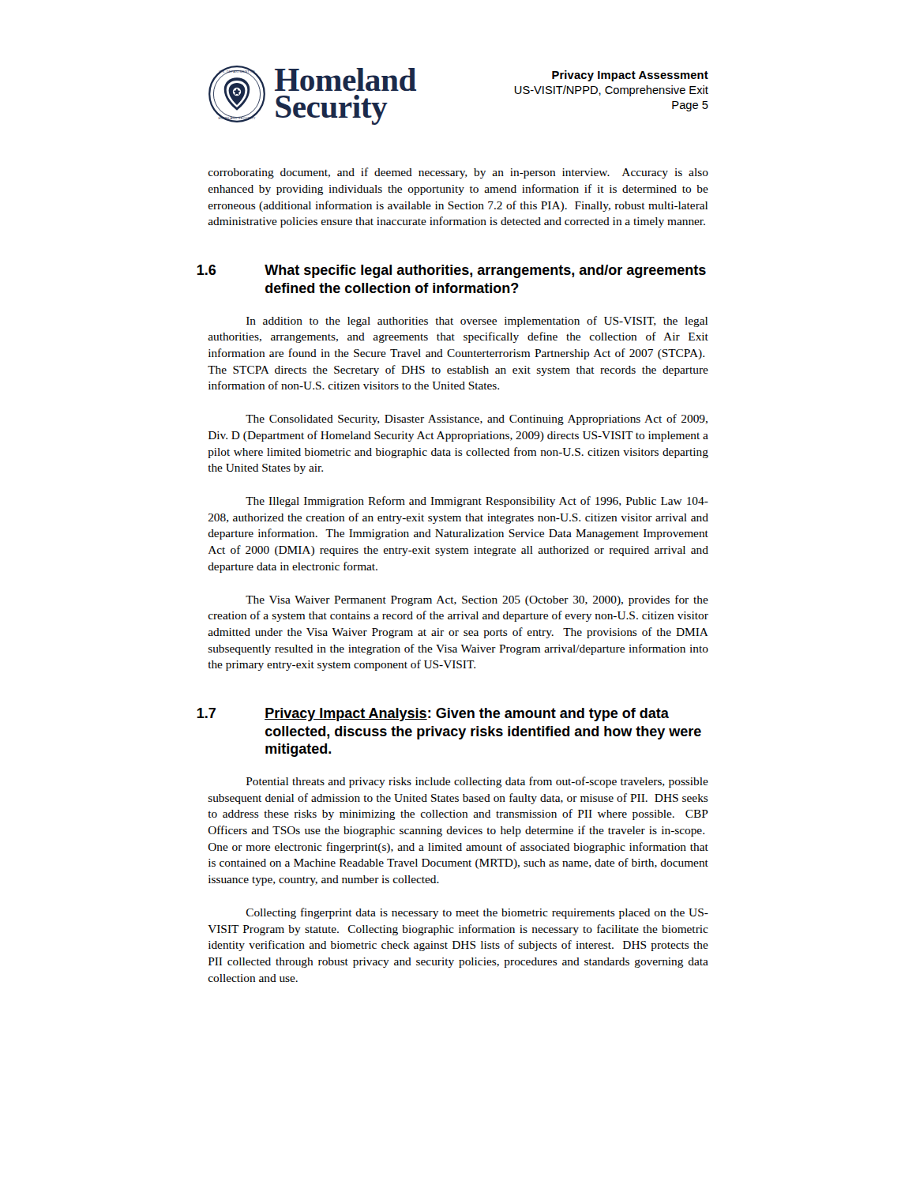U.S. DEPARTMENT OF HOMELAND SECURITY
Homeland Security
Privacy Impact Assessment
US-VISIT/NPPD, Comprehensive Exit
Page 5
corroborating document, and if deemed necessary, by an in-person interview. Accuracy is also enhanced by providing individuals the opportunity to amend information if it is determined to be erroneous (additional information is available in Section 7.2 of this PIA). Finally, robust multi-lateral administrative policies ensure that inaccurate information is detected and corrected in a timely manner.
1.6 What specific legal authorities, arrangements, and/or agreements defined the collection of information?
In addition to the legal authorities that oversee implementation of US-VISIT, the legal authorities, arrangements, and agreements that specifically define the collection of Air Exit information are found in the Secure Travel and Counterterrorism Partnership Act of 2007 (STCPA). The STCPA directs the Secretary of DHS to establish an exit system that records the departure information of non-U.S. citizen visitors to the United States.
The Consolidated Security, Disaster Assistance, and Continuing Appropriations Act of 2009, Div. D (Department of Homeland Security Act Appropriations, 2009) directs US-VISIT to implement a pilot where limited biometric and biographic data is collected from non-U.S. citizen visitors departing the United States by air.
The Illegal Immigration Reform and Immigrant Responsibility Act of 1996, Public Law 104-208, authorized the creation of an entry-exit system that integrates non-U.S. citizen visitor arrival and departure information. The Immigration and Naturalization Service Data Management Improvement Act of 2000 (DMIA) requires the entry-exit system integrate all authorized or required arrival and departure data in electronic format.
The Visa Waiver Permanent Program Act, Section 205 (October 30, 2000), provides for the creation of a system that contains a record of the arrival and departure of every non-U.S. citizen visitor admitted under the Visa Waiver Program at air or sea ports of entry. The provisions of the DMIA subsequently resulted in the integration of the Visa Waiver Program arrival/departure information into the primary entry-exit system component of US-VISIT.
1.7 Privacy Impact Analysis: Given the amount and type of data collected, discuss the privacy risks identified and how they were mitigated.
Potential threats and privacy risks include collecting data from out-of-scope travelers, possible subsequent denial of admission to the United States based on faulty data, or misuse of PII. DHS seeks to address these risks by minimizing the collection and transmission of PII where possible. CBP Officers and TSOs use the biographic scanning devices to help determine if the traveler is in-scope. One or more electronic fingerprint(s), and a limited amount of associated biographic information that is contained on a Machine Readable Travel Document (MRTD), such as name, date of birth, document issuance type, country, and number is collected.
Collecting fingerprint data is necessary to meet the biometric requirements placed on the US-VISIT Program by statute. Collecting biographic information is necessary to facilitate the biometric identity verification and biometric check against DHS lists of subjects of interest. DHS protects the PII collected through robust privacy and security policies, procedures and standards governing data collection and use.